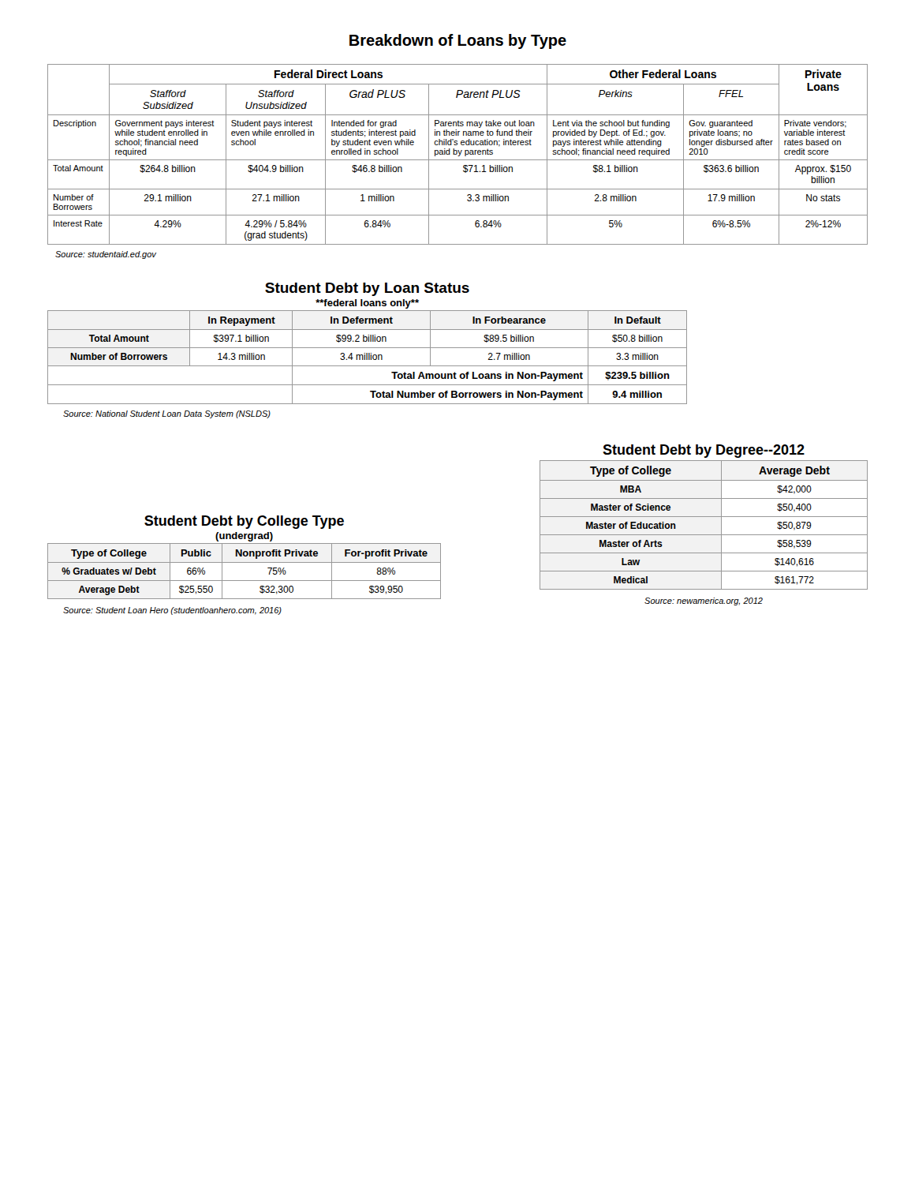Breakdown of Loans by Type
| | Federal Direct Loans | Other Federal Loans | Private Loans |
| --- | --- | --- | --- |
| Stafford Subsidized | Stafford Unsubsidized | Grad PLUS | Parent PLUS | Perkins | FFEL |
| Description | Government pays interest while student enrolled in school; financial need required | Student pays interest even while enrolled in school | Intended for grad students; interest paid by student even while enrolled in school | Parents may take out loan in their name to fund their child’s education; interest paid by parents | Lent via the school but funding provided by Dept. of Ed.; gov. pays interest while attending school; financial need required | Gov. guaranteed private loans; no longer disbursed after 2010 | Private vendors; variable interest rates based on credit score |
| Total Amount | $264.8 billion | $404.9 billion | $46.8 billion | $71.1 billion | $8.1 billion | $363.6 billion | Approx. $150 billion |
| Number of Borrowers | 29.1 million | 27.1 million | 1 million | 3.3 million | 2.8 million | 17.9 million | No stats |
| Interest Rate | 4.29% | 4.29% / 5.84% (grad students) | 6.84% | 6.84% | 5% | 6%-8.5% | 2%-12% |
Source: studentaid.ed.gov
Student Debt by Loan Status **federal loans only**
| | In Repayment | In Deferment | In Forbearance | In Default |
| --- | --- | --- | --- | --- |
| Total Amount | $397.1 billion | $99.2 billion | $89.5 billion | $50.8 billion |
| Number of Borrowers | 14.3 million | 3.4 million | 2.7 million | 3.3 million |
| | Total Amount of Loans in Non-Payment | $239.5 billion |
| | Total Number of Borrowers in Non-Payment | 9.4 million |
Source: National Student Loan Data System (NSLDS)
Student Debt by College Type (undergrad)
| Type of College | Public | Nonprofit Private | For-profit Private |
| --- | --- | --- | --- |
| % Graduates w/ Debt | 66% | 75% | 88% |
| Average Debt | $25,550 | $32,300 | $39,950 |
Source: Student Loan Hero (studentloanhero.com, 2016)
Student Debt by Degree--2012
| Type of College | Average Debt |
| --- | --- |
| MBA | $42,000 |
| Master of Science | $50,400 |
| Master of Education | $50,879 |
| Master of Arts | $58,539 |
| Law | $140,616 |
| Medical | $161,772 |
Source: newamerica.org, 2012